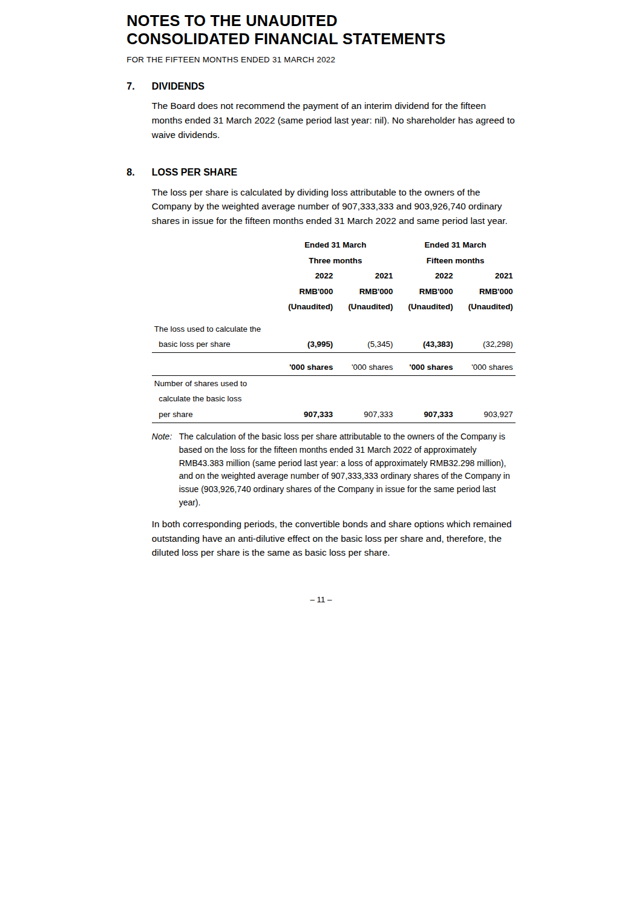Notes to the Unaudited
Consolidated Financial Statements
For the fifteen months ended 31 March 2022
7.
Dividends
The Board does not recommend the payment of an interim dividend for the fifteen months ended 31 March 2022 (same period last year: nil). No shareholder has agreed to waive dividends.
8.
Loss per share
The loss per share is calculated by dividing loss attributable to the owners of the Company by the weighted average number of 907,333,333 and 903,926,740 ordinary shares in issue for the fifteen months ended 31 March 2022 and same period last year.
| | Ended 31 March | Ended 31 March |
| --- | --- | --- |
| | Three months | Fifteen months |
| | 2022 | 2021 | 2022 | 2021 |
| | RMB'000 | RMB'000 | RMB'000 | RMB'000 |
| | (Unaudited) | (Unaudited) | (Unaudited) | (Unaudited) |
| The loss used to calculate the | | | | |
| basic loss per share | (3,995) | (5,345) | (43,383) | (32,298) |
| | '000 shares | '000 shares | '000 shares | '000 shares |
| Number of shares used to | | | | |
| calculate the basic loss | | | | |
| per share | 907,333 | 907,333 | 907,333 | 903,927 |
Note:
The calculation of the basic loss per share attributable to the owners of the Company is based on the loss for the fifteen months ended 31 March 2022 of approximately RMB43.383 million (same period last year: a loss of approximately RMB32.298 million), and on the weighted average number of 907,333,333 ordinary shares of the Company in issue (903,926,740 ordinary shares of the Company in issue for the same period last year).
In both corresponding periods, the convertible bonds and share options which remained outstanding have an anti-dilutive effect on the basic loss per share and, therefore, the diluted loss per share is the same as basic loss per share.
– 11 –